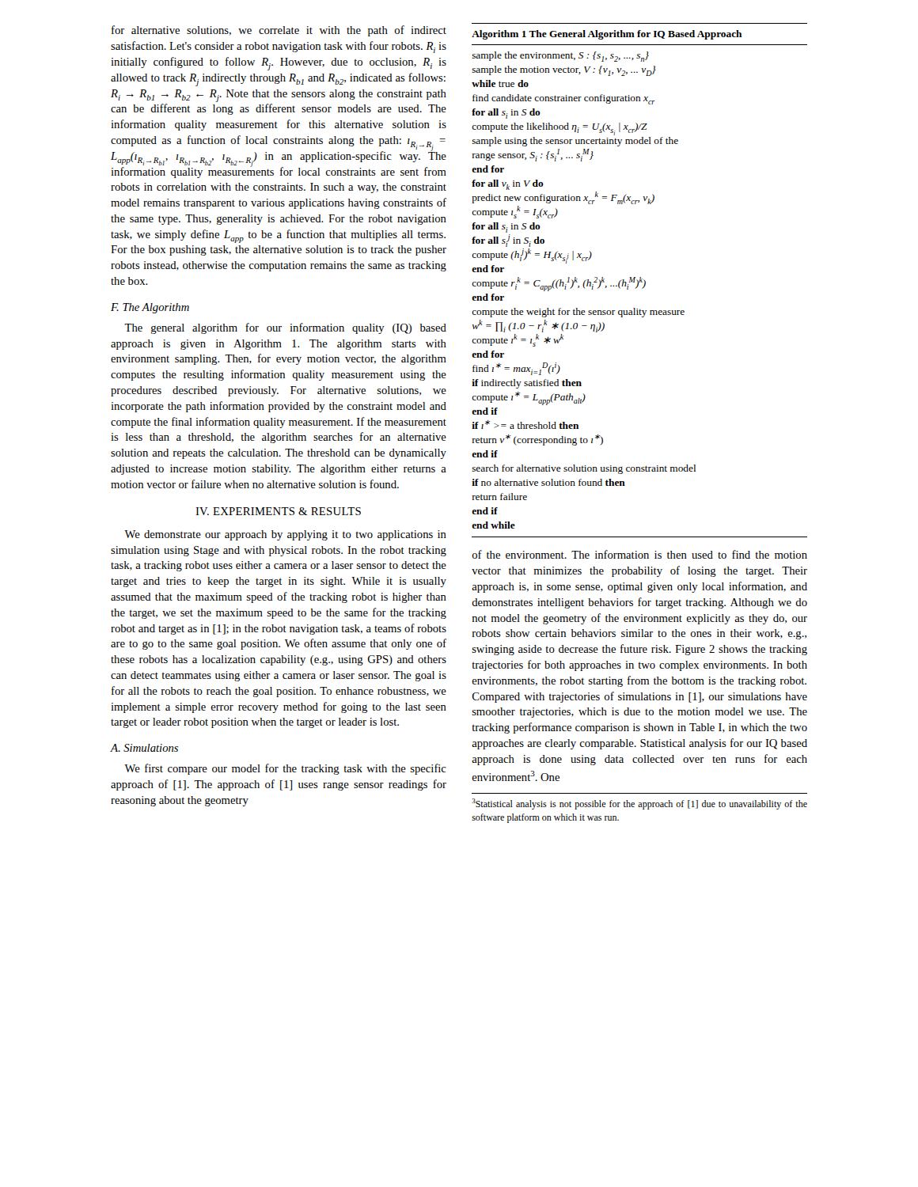for alternative solutions, we correlate it with the path of indirect satisfaction. Let's consider a robot navigation task with four robots. Ri is initially configured to follow Rj. However, due to occlusion, Ri is allowed to track Rj indirectly through Rb1 and Rb2, indicated as follows: Ri → Rb1 → Rb2 ← Rj. Note that the sensors along the constraint path can be different as long as different sensor models are used. The information quality measurement for this alternative solution is computed as a function of local constraints along the path: ıRi→Rj = Lapp(ıRi→Rb1, ıRb1→Rb2, ıRb2←Rj) in an application-specific way. The information quality measurements for local constraints are sent from robots in correlation with the constraints. In such a way, the constraint model remains transparent to various applications having constraints of the same type. Thus, generality is achieved. For the robot navigation task, we simply define Lapp to be a function that multiplies all terms. For the box pushing task, the alternative solution is to track the pusher robots instead, otherwise the computation remains the same as tracking the box.
F. The Algorithm
The general algorithm for our information quality (IQ) based approach is given in Algorithm 1. The algorithm starts with environment sampling. Then, for every motion vector, the algorithm computes the resulting information quality measurement using the procedures described previously. For alternative solutions, we incorporate the path information provided by the constraint model and compute the final information quality measurement. If the measurement is less than a threshold, the algorithm searches for an alternative solution and repeats the calculation. The threshold can be dynamically adjusted to increase motion stability. The algorithm either returns a motion vector or failure when no alternative solution is found.
IV. Experiments & Results
We demonstrate our approach by applying it to two applications in simulation using Stage and with physical robots. In the robot tracking task, a tracking robot uses either a camera or a laser sensor to detect the target and tries to keep the target in its sight. While it is usually assumed that the maximum speed of the tracking robot is higher than the target, we set the maximum speed to be the same for the tracking robot and target as in [1]; in the robot navigation task, a teams of robots are to go to the same goal position. We often assume that only one of these robots has a localization capability (e.g., using GPS) and others can detect teammates using either a camera or laser sensor. The goal is for all the robots to reach the goal position. To enhance robustness, we implement a simple error recovery method for going to the last seen target or leader robot position when the target or leader is lost.
A. Simulations
We first compare our model for the tracking task with the specific approach of [1]. The approach of [1] uses range sensor readings for reasoning about the geometry
Algorithm 1 The General Algorithm for IQ Based Approach
sample the environment, S : {s1, s2, ..., sn}
sample the motion vector, V : {v1, v2, ... vD}
while true do
find candidate constrainer configuration xcr
for all si in S do
compute the likelihood ηi = Us(xsi | xcr)/Z
sample using the sensor uncertainty model of the
range sensor, Si : {si1, ... siM}
end for
for all vk in V do
predict new configuration xcrk = Fm(xcr, vk)
compute ısk = Is(xcr)
for all si in S do
for all sij in Si do
compute (hij)k = Hs(xsij | xcr)
end for
compute rik = Capp((hi1)k, (hi2)k, ...(hiM)k)
end for
compute the weight for the sensor quality measure
wk = ∏i (1.0 − rik ∗ (1.0 − ηi))
compute ık = ısk ∗ wk
end for
find ı∗ = maxi=1D(ıi)
if indirectly satisfied then
compute ı∗ = Lapp(Pathalt)
end if
if ı∗ >= a threshold then
return v∗ (corresponding to ı∗)
end if
search for alternative solution using constraint model
if no alternative solution found then
return failure
end if
end while
of the environment. The information is then used to find the motion vector that minimizes the probability of losing the target. Their approach is, in some sense, optimal given only local information, and demonstrates intelligent behaviors for target tracking. Although we do not model the geometry of the environment explicitly as they do, our robots show certain behaviors similar to the ones in their work, e.g., swinging aside to decrease the future risk. Figure 2 shows the tracking trajectories for both approaches in two complex environments. In both environments, the robot starting from the bottom is the tracking robot. Compared with trajectories of simulations in [1], our simulations have smoother trajectories, which is due to the motion model we use. The tracking performance comparison is shown in Table I, in which the two approaches are clearly comparable. Statistical analysis for our IQ based approach is done using data collected over ten runs for each environment3. One
3 Statistical analysis is not possible for the approach of [1] due to unavailability of the software platform on which it was run.